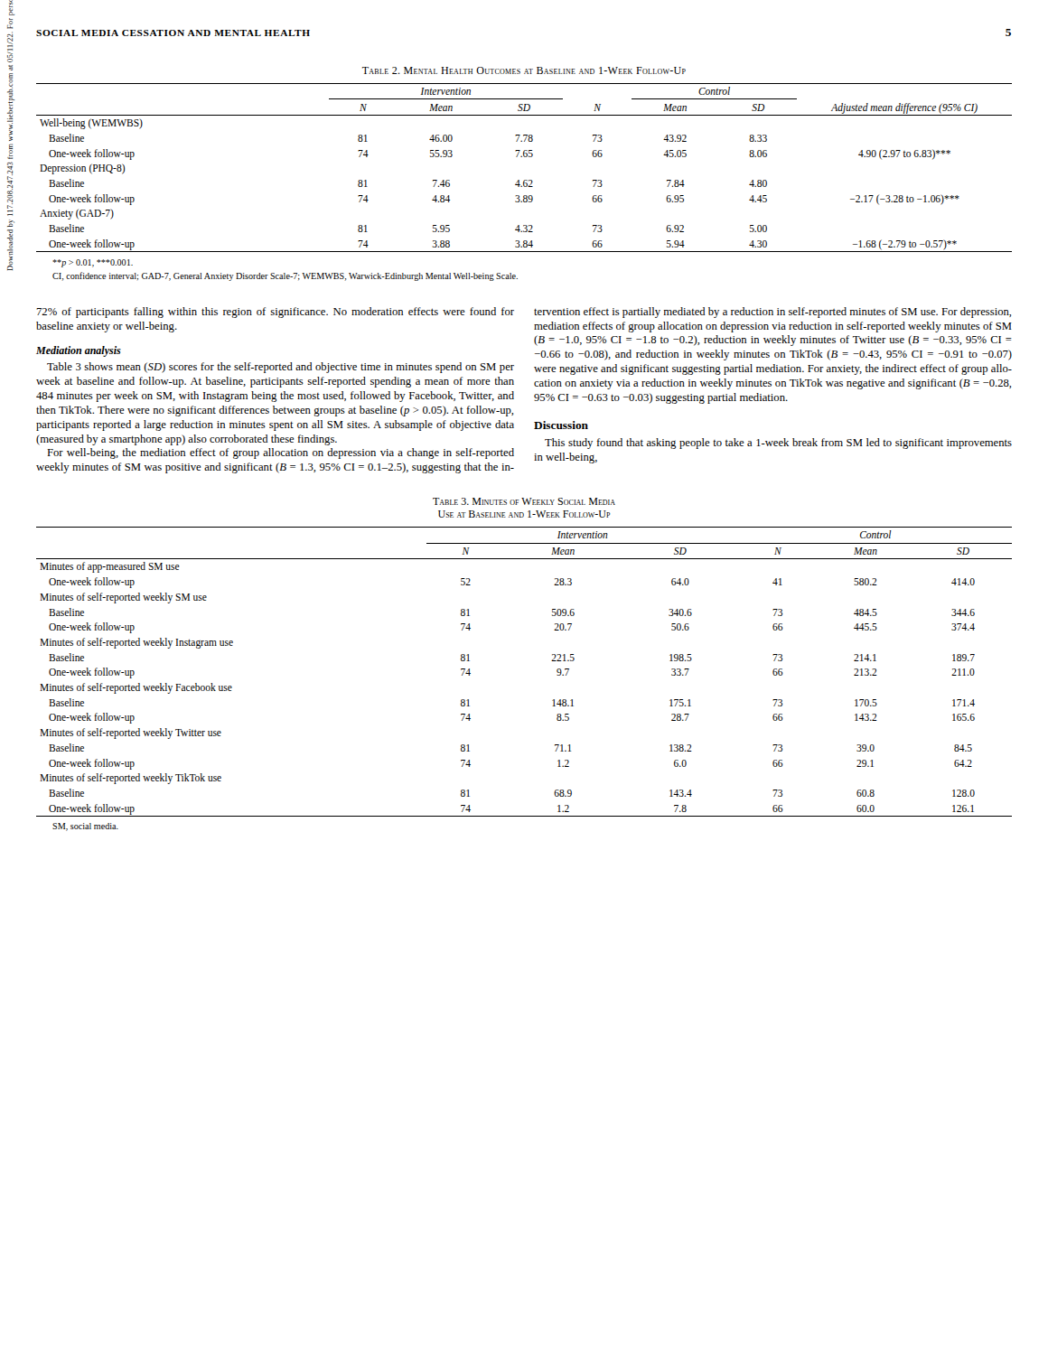Downloaded by 117.208.247.243 from www.liebertpub.com at 05/11/22. For personal use only.
Social Media Cessation and Mental Health 5
Table 2. Mental Health Outcomes at Baseline and 1-Week Follow-Up
| | Intervention | | Control | |
| | N | Mean | SD | N | Mean | SD | Adjusted mean difference (95% CI) |
| Well-being (WEMWBS) | |
| Baseline | 81 | 46.00 | 7.78 | 73 | 43.92 | 8.33 | |
| One-week follow-up | 74 | 55.93 | 7.65 | 66 | 45.05 | 8.06 | 4.90 (2.97 to 6.83)*** |
| Depression (PHQ-8) | |
| Baseline | 81 | 7.46 | 4.62 | 73 | 7.84 | 4.80 | |
| One-week follow-up | 74 | 4.84 | 3.89 | 66 | 6.95 | 4.45 | −2.17 (−3.28 to −1.06)*** |
| Anxiety (GAD-7) | |
| Baseline | 81 | 5.95 | 4.32 | 73 | 6.92 | 5.00 | |
| One-week follow-up | 74 | 3.88 | 3.84 | 66 | 5.94 | 4.30 | −1.68 (−2.79 to −0.57)** |
**p > 0.01, ***0.001.
CI, confidence interval; GAD-7, General Anxiety Disorder Scale-7; WEMWBS, Warwick-Edinburgh Mental Well-being Scale.
72% of participants falling within this region of significance. No moderation effects were found for baseline anxiety or well-being.
Mediation analysis
Table 3 shows mean (SD) scores for the self-reported and objective time in minutes spend on SM per week at baseline and follow-up. At baseline, participants self-reported spending a mean of more than 484 minutes per week on SM, with Instagram being the most used, followed by Facebook, Twitter, and then TikTok. There were no significant differences between groups at baseline (p > 0.05). At follow-up, participants reported a large reduction in minutes spent on all SM sites. A subsample of objective data (measured by a smartphone app) also corroborated these findings.
For well-being, the mediation effect of group allocation on depression via a change in self-reported weekly minutes of SM was positive and significant (B = 1.3, 95% CI = 0.1–2.5), suggesting that the intervention effect is partially mediated by a reduction in self-reported minutes of SM use. For depression, mediation effects of group allocation on depression via reduction in self-reported weekly minutes of SM (B = −1.0, 95% CI = −1.8 to −0.2), reduction in weekly minutes of Twitter use (B = −0.33, 95% CI = −0.66 to −0.08), and reduction in weekly minutes on TikTok (B = −0.43, 95% CI = −0.91 to −0.07) were negative and significant suggesting partial mediation. For anxiety, the indirect effect of group allocation on anxiety via a reduction in weekly minutes on TikTok was negative and significant (B = −0.28, 95% CI = −0.63 to −0.03) suggesting partial mediation.
Discussion
This study found that asking people to take a 1-week break from SM led to significant improvements in well-being,
Table 3. Minutes of Weekly Social Media
Use at Baseline and 1-Week Follow-Up
| | Intervention | Control |
| | N | Mean | SD | N | Mean | SD |
| Minutes of app-measured SM use | |
| One-week follow-up | 52 | 28.3 | 64.0 | 41 | 580.2 | 414.0 |
| Minutes of self-reported weekly SM use | |
| Baseline | 81 | 509.6 | 340.6 | 73 | 484.5 | 344.6 |
| One-week follow-up | 74 | 20.7 | 50.6 | 66 | 445.5 | 374.4 |
| Minutes of self-reported weekly Instagram use | |
| Baseline | 81 | 221.5 | 198.5 | 73 | 214.1 | 189.7 |
| One-week follow-up | 74 | 9.7 | 33.7 | 66 | 213.2 | 211.0 |
| Minutes of self-reported weekly Facebook use | |
| Baseline | 81 | 148.1 | 175.1 | 73 | 170.5 | 171.4 |
| One-week follow-up | 74 | 8.5 | 28.7 | 66 | 143.2 | 165.6 |
| Minutes of self-reported weekly Twitter use | |
| Baseline | 81 | 71.1 | 138.2 | 73 | 39.0 | 84.5 |
| One-week follow-up | 74 | 1.2 | 6.0 | 66 | 29.1 | 64.2 |
| Minutes of self-reported weekly TikTok use | |
| Baseline | 81 | 68.9 | 143.4 | 73 | 60.8 | 128.0 |
| One-week follow-up | 74 | 1.2 | 7.8 | 66 | 60.0 | 126.1 |
SM, social media.